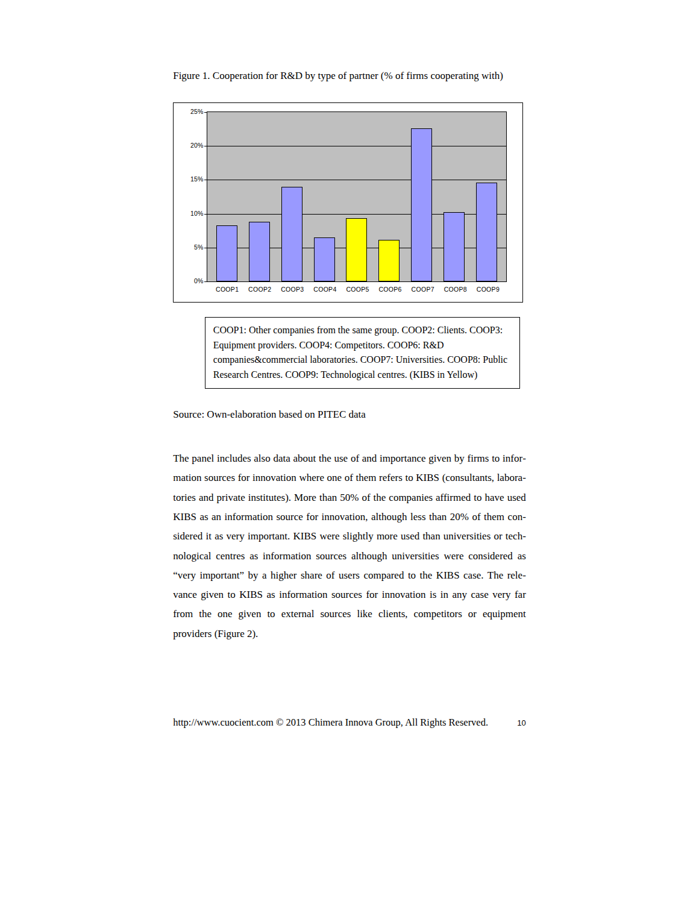Figure 1. Cooperation for R&D by type of partner (% of firms cooperating with)
25%
20%
15%
10%
5%
0%
COOP1
COOP2
COOP3
COOP4
COOP5
COOP6
COOP7
COOP8
COOP9
COOP1: Other companies from the same group. COOP2: Clients. COOP3: Equipment providers. COOP4: Competitors. COOP6: R&D companies&commercial laboratories. COOP7: Universities. COOP8: Public Research Centres. COOP9: Technological centres. (KIBS in Yellow)
Source: Own-elaboration based on PITEC data
The panel includes also data about the use of and importance given by firms to information sources for innovation where one of them refers to KIBS (consultants, laboratories and private institutes). More than 50% of the companies affirmed to have used KIBS as an information source for innovation, although less than 20% of them considered it as very important. KIBS were slightly more used than universities or technological centres as information sources although universities were considered as “very important” by a higher share of users compared to the KIBS case. The relevance given to KIBS as information sources for innovation is in any case very far from the one given to external sources like clients, competitors or equipment providers (Figure 2).
http://www.cuocient.com © 2013 Chimera Innova Group, All Rights Reserved.
10